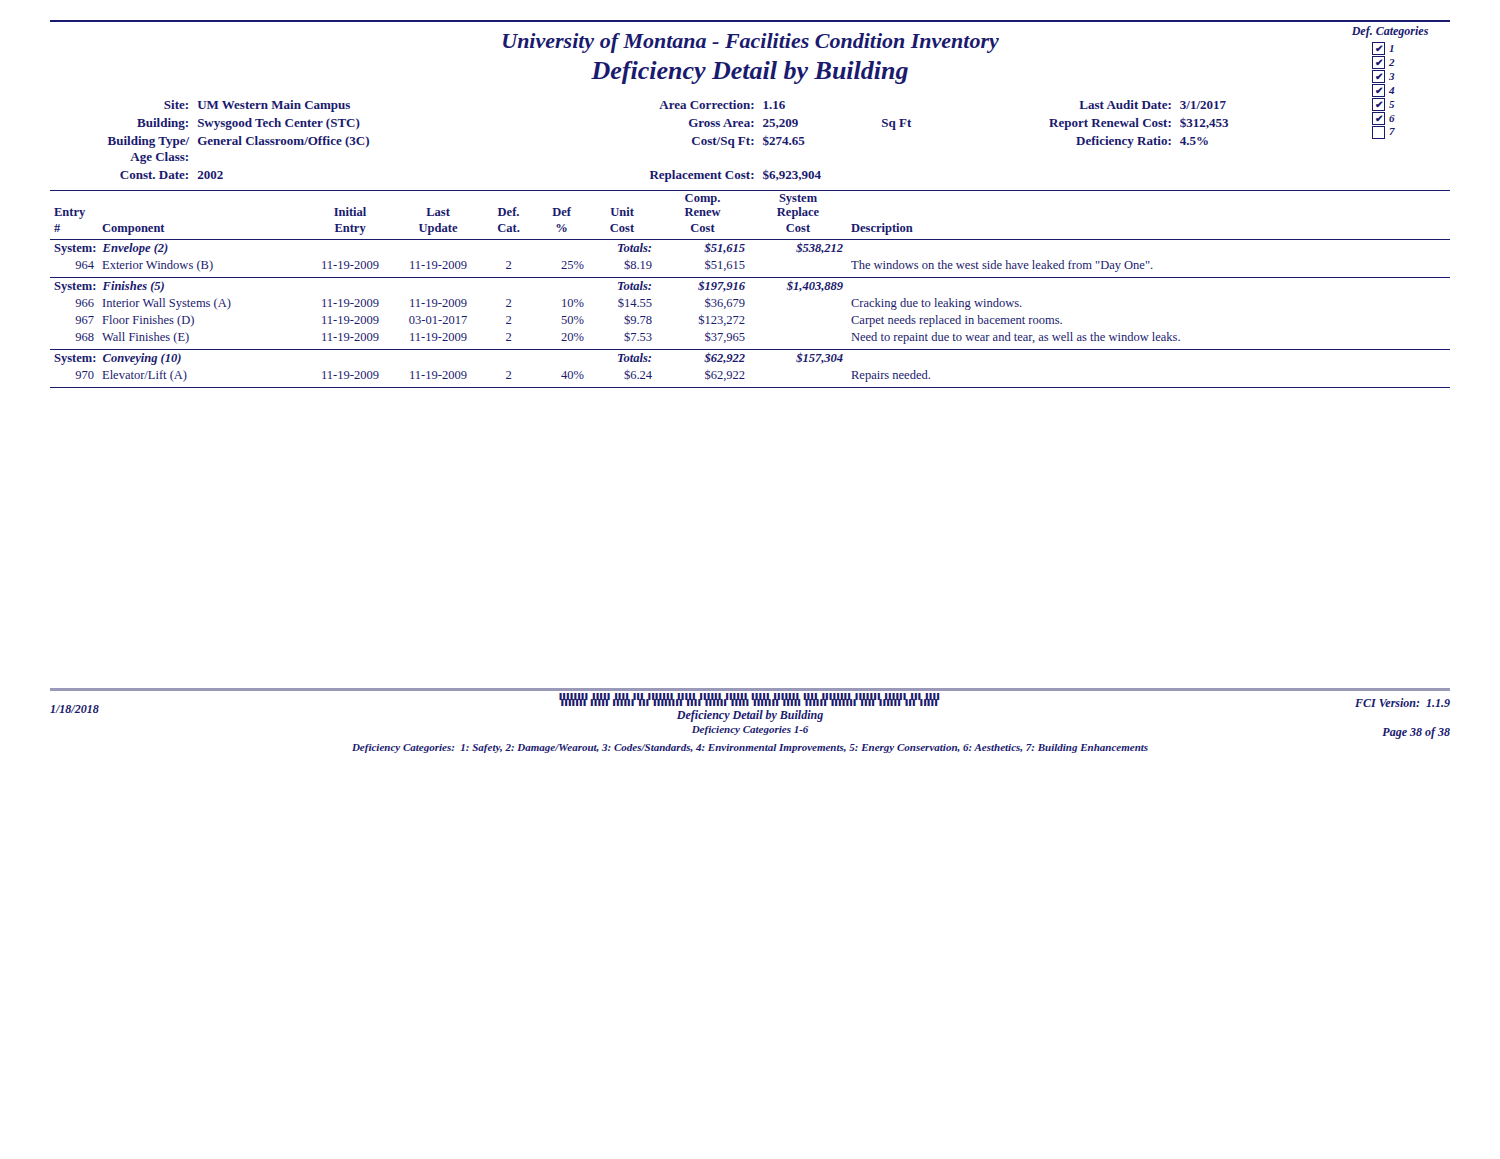Def. Categories
| | 1 |
| | 2 |
| | 3 |
| | 4 |
| | 5 |
| | 6 |
| | 7 |
University of Montana - Facilities Condition Inventory
Deficiency Detail by Building
| Site: | UM Western Main Campus | Area Correction: | 1.16 | | Last Audit Date: | 3/1/2017 | |
| Building: | Swysgood Tech Center (STC) | Gross Area: | 25,209 | Sq Ft | Report Renewal Cost: | $312,453 | |
| Building Type/ Age Class: | General Classroom/Office (3C) | Cost/Sq Ft: | $274.65 | | Deficiency Ratio: | 4.5% | |
| Const. Date: | 2002 | Replacement Cost: | $6,923,904 | | | |
| Entry | | Initial | Last | Def. | Def | Unit | Comp. Renew | System Replace | |
| --- | --- | --- | --- | --- | --- | --- | --- | --- | --- |
| # | Component | Entry | Update | Cat. | % | Cost | Cost | Cost | Description |
| System: Envelope (2) | | | | | Totals: | $51,615 | $538,212 | |
| 964 | Exterior Windows (B) | 11-19-2009 | 11-19-2009 | 2 | 25% | $8.19 | $51,615 | | The windows on the west side have leaked from "Day One". |
| System: Finishes (5) | | | | | Totals: | $197,916 | $1,403,889 | |
| 966 | Interior Wall Systems (A) | 11-19-2009 | 11-19-2009 | 2 | 10% | $14.55 | $36,679 | | Cracking due to leaking windows. |
| 967 | Floor Finishes (D) | 11-19-2009 | 03-01-2017 | 2 | 50% | $9.78 | $123,272 | | Carpet needs replaced in bacement rooms. |
| 968 | Wall Finishes (E) | 11-19-2009 | 11-19-2009 | 2 | 20% | $7.53 | $37,965 | | Need to repaint due to wear and tear, as well as the window leaks. |
| System: Conveying (10) | | | | | Totals: | $62,922 | $157,304 | |
| 970 | Elevator/Lift (A) | 11-19-2009 | 11-19-2009 | 2 | 40% | $6.24 | $62,922 | | Repairs needed. |
▌▌▌▌▌▌▌▌ ▌▌▌▌▌ ▌▌▌▌ ▌▌▌ ▌▌▌▌▌▌▌ ▌▌▌▌▌ ▌▌▌▌▌▌ ▌▌▌▌▌▌ ▌▌▌▌▌ ▌▌▌▌▌▌▌ ▌▌▌▌ ▌▌▌▌▌▌▌▌ ▌▌▌▌▌▌▌ ▌▌▌▌▌▌ ▌▌▌ ▌▌▌▌
▌▌▌▌▌▌▌ ▌▌▌▌▌ ▌▌▌▌▌▌ ▌▌▌ ▌▌▌▌▌▌▌▌ ▌▌▌▌ ▌▌▌▌▌▌ ▌▌▌▌▌ ▌▌▌▌▌▌▌ ▌▌▌▌▌ ▌▌▌▌▌▌ ▌▌▌▌▌▌▌ ▌▌▌▌ ▌▌▌▌▌▌ ▌▌▌ ▌▌▌▌▌
Deficiency Detail by Building
Deficiency Categories 1-6
1/18/2018
FCI Version: 1.1.9
Page 38 of 38
Deficiency Categories: 1: Safety, 2: Damage/Wearout, 3: Codes/Standards, 4: Environmental Improvements, 5: Energy Conservation, 6: Aesthetics, 7: Building Enhancements